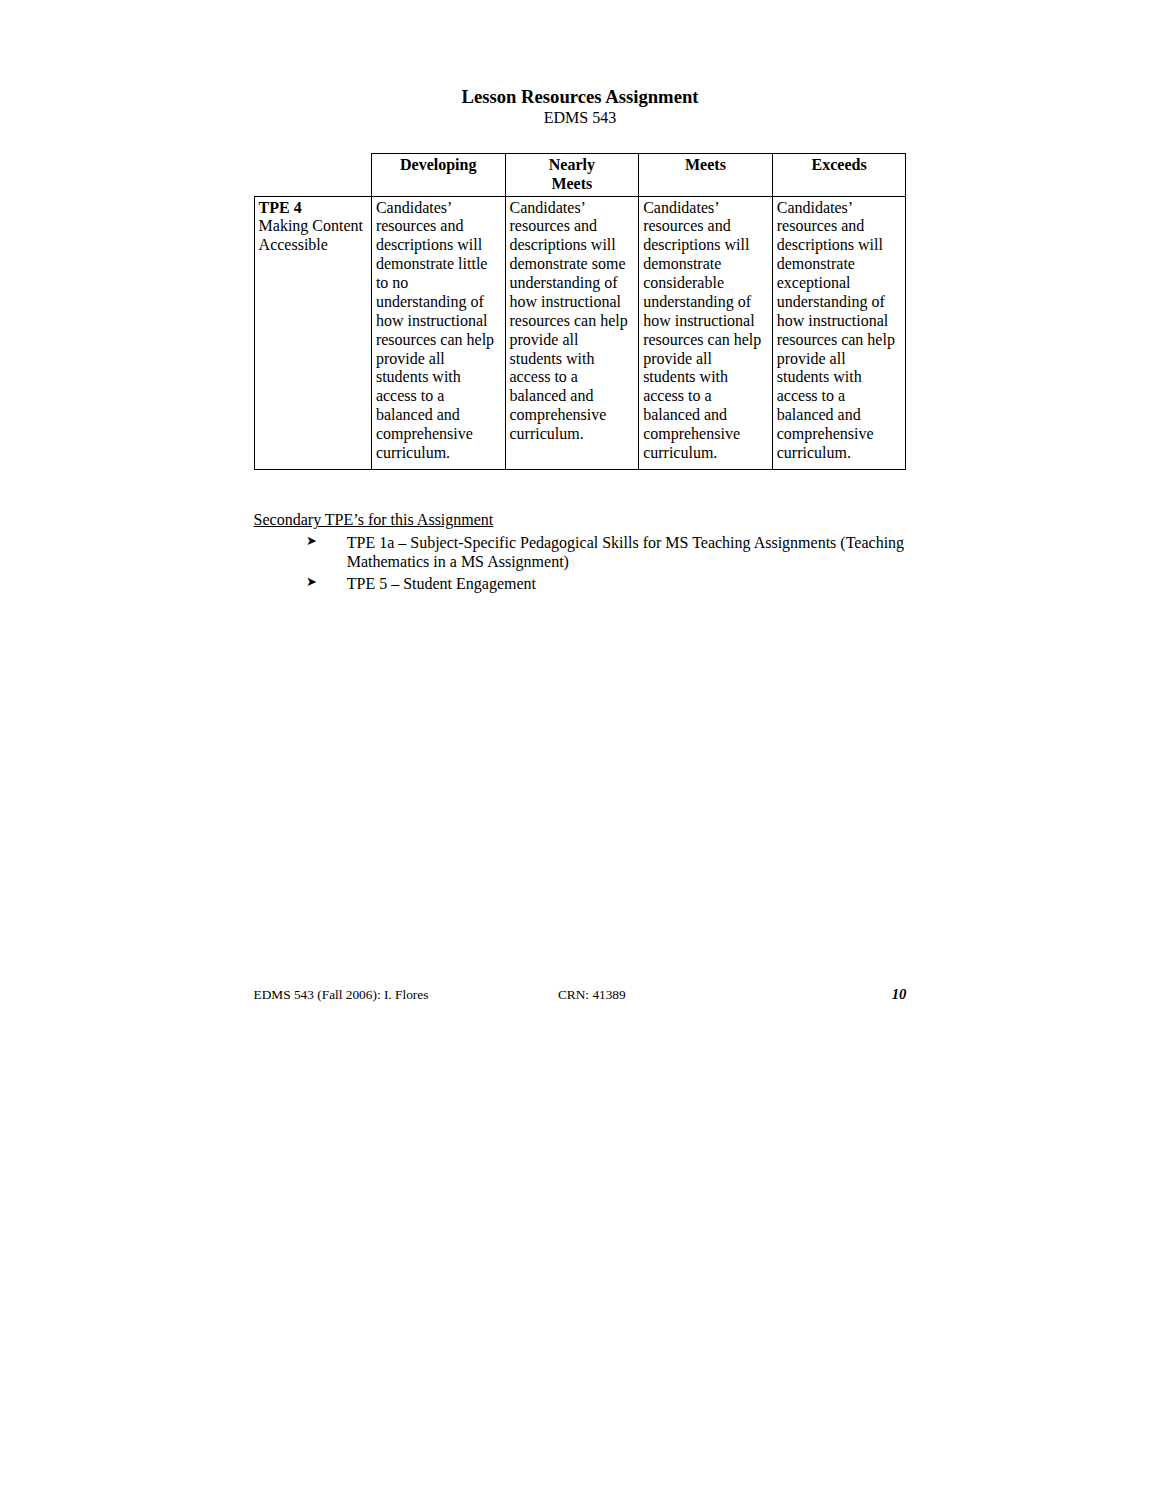Lesson Resources Assignment
EDMS 543
| | Developing | Nearly Meets | Meets | Exceeds |
| --- | --- | --- | --- | --- |
| TPE 4 Making Content Accessible | Candidates’ resources and descriptions will demonstrate little to no understanding of how instructional resources can help provide all students with access to a balanced and comprehensive curriculum. | Candidates’ resources and descriptions will demonstrate some understanding of how instructional resources can help provide all students with access to a balanced and comprehensive curriculum. | Candidates’ resources and descriptions will demonstrate considerable understanding of how instructional resources can help provide all students with access to a balanced and comprehensive curriculum. | Candidates’ resources and descriptions will demonstrate exceptional understanding of how instructional resources can help provide all students with access to a balanced and comprehensive curriculum. |
Secondary TPE’s for this Assignment
TPE 1a – Subject-Specific Pedagogical Skills for MS Teaching Assignments (Teaching Mathematics in a MS Assignment)
TPE 5 – Student Engagement
EDMS 543 (Fall 2006): I. Flores CRN: 41389 10